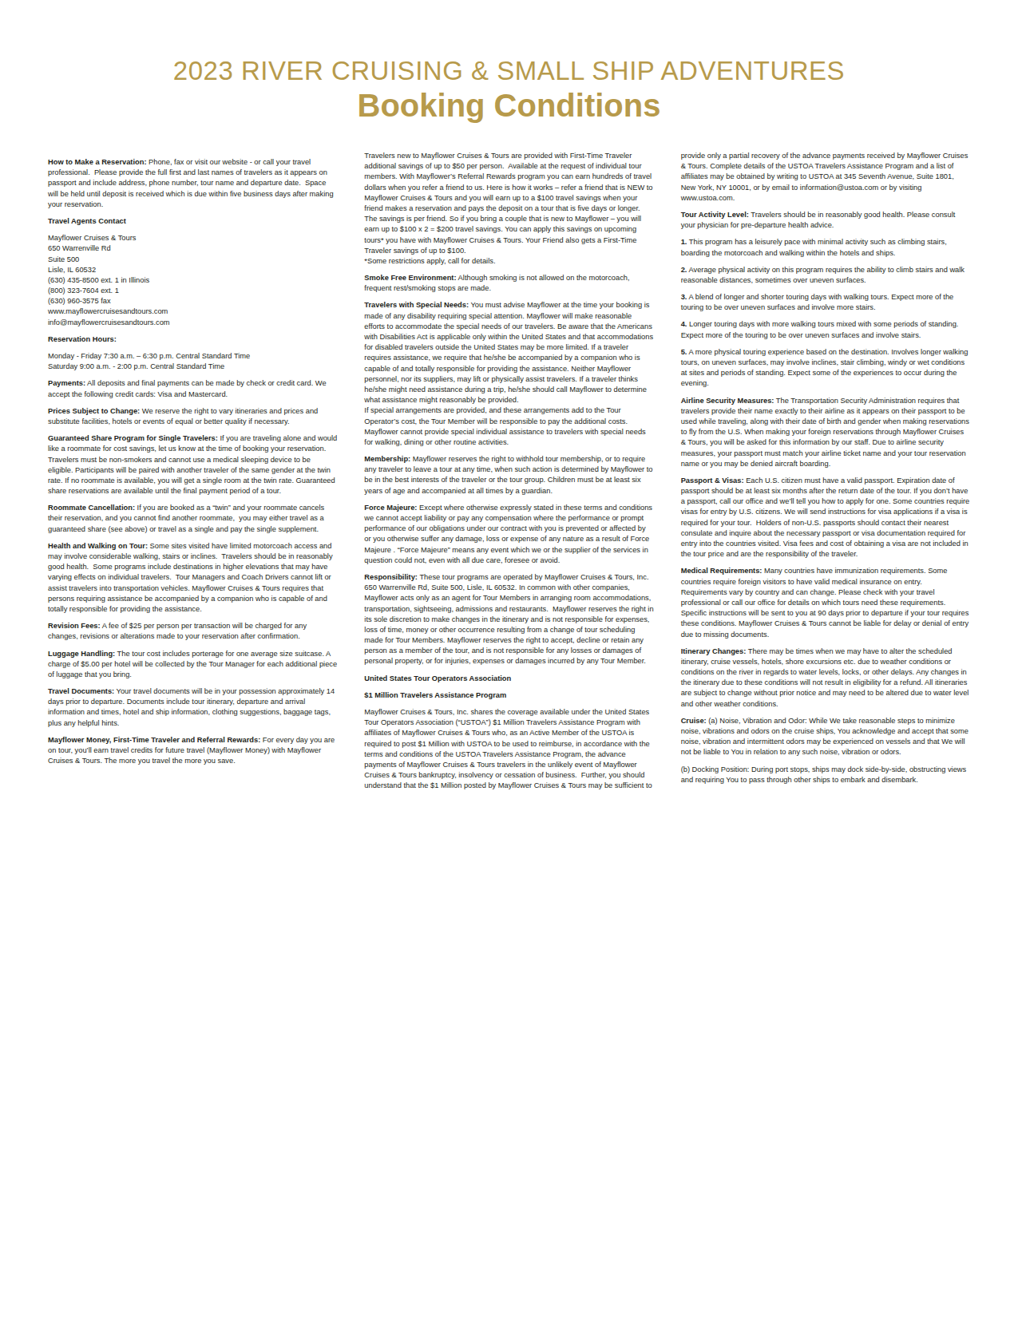2023 River Cruising & Small Ship Adventures
Booking Conditions
How to Make a Reservation:
Phone, fax or visit our website - or call your travel professional. Please provide the full first and last names of travelers as it appears on passport and include address, phone number, tour name and departure date. Space will be held until deposit is received which is due within five business days after making your reservation.
Travel Agents Contact
Mayflower Cruises & Tours 650 Warrenville Rd Suite 500 Lisle, IL 60532 (630) 435-8500 ext. 1 in Illinois (800) 323-7604 ext. 1 (630) 960-3575 fax www.mayflowercruisesandtours.com info@mayflowercruisesandtours.com
Reservation Hours:
Monday - Friday 7:30 a.m. – 6:30 p.m. Central Standard Time
Saturday 9:00 a.m. - 2:00 p.m. Central Standard Time
Payments:
All deposits and final payments can be made by check or credit card. We accept the following credit cards: Visa and Mastercard.
Prices Subject to Change:
We reserve the right to vary itineraries and prices and substitute facilities, hotels or events of equal or better quality if necessary.
Guaranteed Share Program for Single Travelers:
If you are traveling alone and would like a roommate for cost savings, let us know at the time of booking your reservation. Travelers must be non-smokers and cannot use a medical sleeping device to be eligible. Participants will be paired with another traveler of the same gender at the twin rate. If no roommate is available, you will get a single room at the twin rate. Guaranteed share reservations are available until the final payment period of a tour.
Roommate Cancellation:
If you are booked as a “twin” and your roommate cancels their reservation, and you cannot find another roommate, you may either travel as a guaranteed share (see above) or travel as a single and pay the single supplement.
Health and Walking on Tour:
Some sites visited have limited motorcoach access and may involve considerable walking, stairs or inclines. Travelers should be in reasonably good health. Some programs include destinations in higher elevations that may have varying effects on individual travelers. Tour Managers and Coach Drivers cannot lift or assist travelers into transportation vehicles. Mayflower Cruises & Tours requires that persons requiring assistance be accompanied by a companion who is capable of and totally responsible for providing the assistance.
Revision Fees:
A fee of $25 per person per transaction will be charged for any changes, revisions or alterations made to your reservation after confirmation.
Luggage Handling:
The tour cost includes porterage for one average size suitcase. A charge of $5.00 per hotel will be collected by the Tour Manager for each additional piece of luggage that you bring.
Travel Documents:
Your travel documents will be in your possession approximately 14 days prior to departure. Documents include tour itinerary, departure and arrival information and times, hotel and ship information, clothing suggestions, baggage tags, plus any helpful hints.
Mayflower Money, First-Time Traveler and Referral Rewards:
For every day you are on tour, you’ll earn travel credits for future travel (Mayflower Money) with Mayflower Cruises & Tours. The more you travel the more you save.
Travelers new to Mayflower Cruises & Tours are provided with First-Time Traveler additional savings of up to $50 per person. Available at the request of individual tour members. With Mayflower’s Referral Rewards program you can earn hundreds of travel dollars when you refer a friend to us. Here is how it works – refer a friend that is NEW to Mayflower Cruises & Tours and you will earn up to a $100 travel savings when your friend makes a reservation and pays the deposit on a tour that is five days or longer. The savings is per friend. So if you bring a couple that is new to Mayflower – you will earn up to $100 x 2 = $200 travel savings. You can apply this savings on upcoming tours* you have with Mayflower Cruises & Tours. Your Friend also gets a First-Time Traveler savings of up to $100.
*Some restrictions apply, call for details.
Smoke Free Environment:
Although smoking is not allowed on the motorcoach, frequent rest/smoking stops are made.
Travelers with Special Needs:
You must advise Mayflower at the time your booking is made of any disability requiring special attention. Mayflower will make reasonable efforts to accommodate the special needs of our travelers. Be aware that the Americans with Disabilities Act is applicable only within the United States and that accommodations for disabled travelers outside the United States may be more limited. If a traveler requires assistance, we require that he/she be accompanied by a companion who is capable of and totally responsible for providing the assistance. Neither Mayflower personnel, nor its suppliers, may lift or physically assist travelers. If a traveler thinks he/she might need assistance during a trip, he/she should call Mayflower to determine what assistance might reasonably be provided.
If special arrangements are provided, and these arrangements add to the Tour Operator’s cost, the Tour Member will be responsible to pay the additional costs. Mayflower cannot provide special individual assistance to travelers with special needs for walking, dining or other routine activities.
Membership:
Mayflower reserves the right to withhold tour membership, or to require any traveler to leave a tour at any time, when such action is determined by Mayflower to be in the best interests of the traveler or the tour group. Children must be at least six years of age and accompanied at all times by a guardian.
Force Majeure:
Except where otherwise expressly stated in these terms and conditions we cannot accept liability or pay any compensation where the performance or prompt performance of our obligations under our contract with you is prevented or affected by or you otherwise suffer any damage, loss or expense of any nature as a result of Force Majeure . “Force Majeure” means any event which we or the supplier of the services in question could not, even with all due care, foresee or avoid.
Responsibility:
These tour programs are operated by Mayflower Cruises & Tours, Inc. 650 Warrenville Rd, Suite 500, Lisle, IL 60532. In common with other companies, Mayflower acts only as an agent for Tour Members in arranging room accommodations, transportation, sightseeing, admissions and restaurants. Mayflower reserves the right in its sole discretion to make changes in the itinerary and is not responsible for expenses, loss of time, money or other occurrence resulting from a change of tour scheduling made for Tour Members. Mayflower reserves the right to accept, decline or retain any person as a member of the tour, and is not responsible for any losses or damages of personal property, or for injuries, expenses or damages incurred by any Tour Member.
United States Tour Operators Association
$1 Million Travelers Assistance Program
Mayflower Cruises & Tours, Inc. shares the coverage available under the United States Tour Operators Association (“USTOA”) $1 Million Travelers Assistance Program with affiliates of Mayflower Cruises & Tours who, as an Active Member of the USTOA is required to post $1 Million with USTOA to be used to reimburse, in accordance with the terms and conditions of the USTOA Travelers Assistance Program, the advance payments of Mayflower Cruises & Tours travelers in the unlikely event of Mayflower Cruises & Tours bankruptcy, insolvency or cessation of business. Further, you should understand that the $1 Million posted by Mayflower Cruises & Tours may be sufficient to provide only a partial recovery of the advance payments received by Mayflower Cruises & Tours. Complete details of the USTOA Travelers Assistance Program and a list of affiliates may be obtained by writing to USTOA at 345 Seventh Avenue, Suite 1801, New York, NY 10001, or by email to information@ustoa.com or by visiting www.ustoa.com.
Tour Activity Level:
Travelers should be in reasonably good health. Please consult your physician for pre-departure health advice.
1.
This program has a leisurely pace with minimal activity such as climbing stairs, boarding the motorcoach and walking within the hotels and ships.
2.
Average physical activity on this program requires the ability to climb stairs and walk reasonable distances, sometimes over uneven surfaces.
3.
A blend of longer and shorter touring days with walking tours. Expect more of the touring to be over uneven surfaces and involve more stairs.
4.
Longer touring days with more walking tours mixed with some periods of standing. Expect more of the touring to be over uneven surfaces and involve stairs.
5.
A more physical touring experience based on the destination. Involves longer walking tours, on uneven surfaces, may involve inclines, stair climbing, windy or wet conditions at sites and periods of standing. Expect some of the experiences to occur during the evening.
Airline Security Measures:
The Transportation Security Administration requires that travelers provide their name exactly to their airline as it appears on their passport to be used while traveling, along with their date of birth and gender when making reservations to fly from the U.S. When making your foreign reservations through Mayflower Cruises & Tours, you will be asked for this information by our staff. Due to airline security measures, your passport must match your airline ticket name and your tour reservation name or you may be denied aircraft boarding.
Passport & Visas:
Each U.S. citizen must have a valid passport. Expiration date of passport should be at least six months after the return date of the tour. If you don’t have a passport, call our office and we’ll tell you how to apply for one. Some countries require visas for entry by U.S. citizens. We will send instructions for visa applications if a visa is required for your tour. Holders of non-U.S. passports should contact their nearest consulate and inquire about the necessary passport or visa documentation required for entry into the countries visited. Visa fees and cost of obtaining a visa are not included in the tour price and are the responsibility of the traveler.
Medical Requirements:
Many countries have immunization requirements. Some countries require foreign visitors to have valid medical insurance on entry. Requirements vary by country and can change. Please check with your travel professional or call our office for details on which tours need these requirements. Specific instructions will be sent to you at 90 days prior to departure if your tour requires these conditions. Mayflower Cruises & Tours cannot be liable for delay or denial of entry due to missing documents.
Itinerary Changes:
There may be times when we may have to alter the scheduled itinerary, cruise vessels, hotels, shore excursions etc. due to weather conditions or conditions on the river in regards to water levels, locks, or other delays. Any changes in the itinerary due to these conditions will not result in eligibility for a refund. All itineraries are subject to change without prior notice and may need to be altered due to water level and other weather conditions.
Cruise:
(a) Noise, Vibration and Odor: While We take reasonable steps to minimize noise, vibrations and odors on the cruise ships, You acknowledge and accept that some noise, vibration and intermittent odors may be experienced on vessels and that We will not be liable to You in relation to any such noise, vibration or odors.
(b) Docking Position: During port stops, ships may dock side-by-side, obstructing views and requiring You to pass through other ships to embark and disembark.